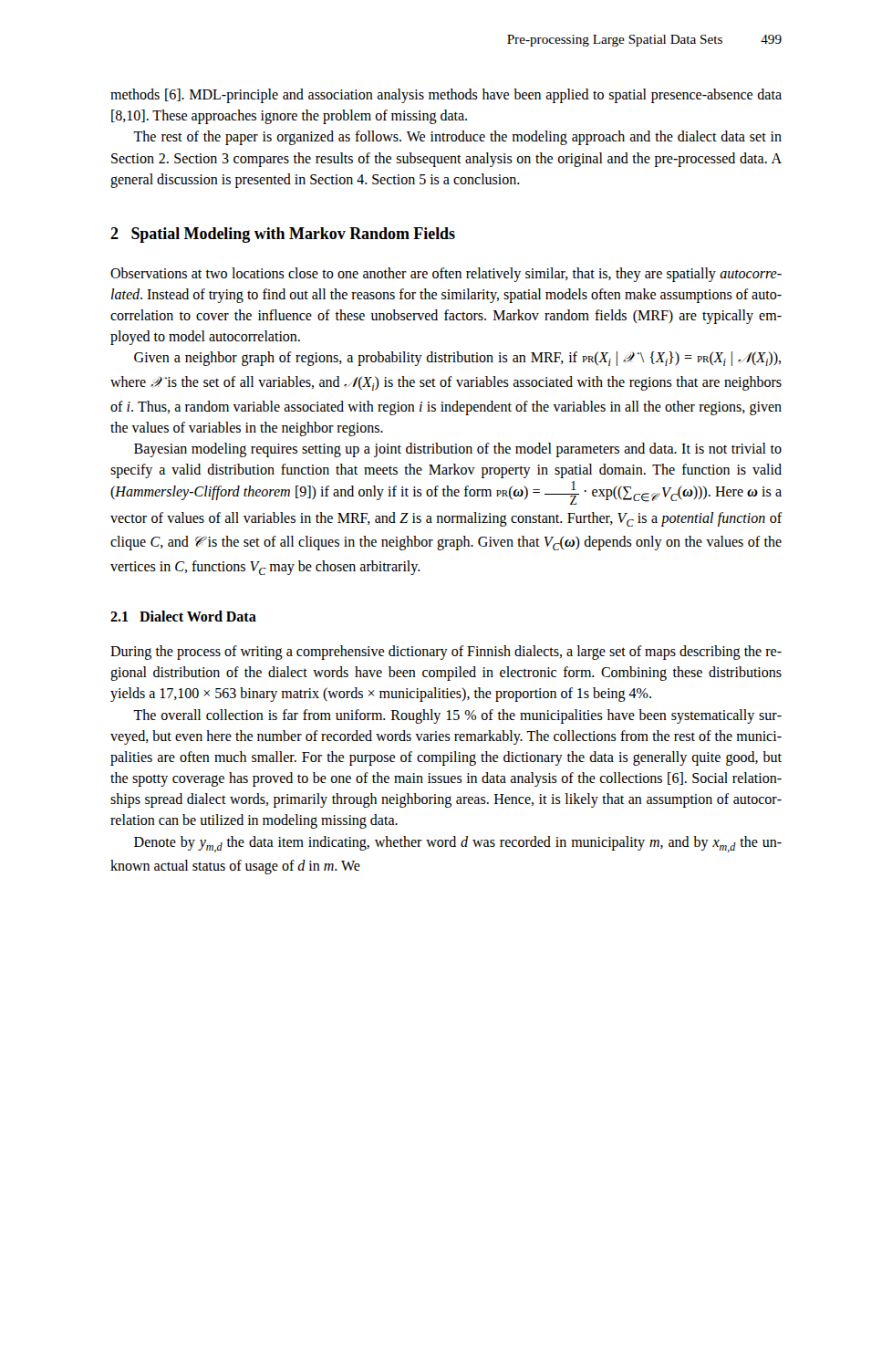Pre-processing Large Spatial Data Sets 499
methods [6]. MDL-principle and association analysis methods have been applied to spatial presence-absence data [8,10]. These approaches ignore the problem of missing data.
The rest of the paper is organized as follows. We introduce the modeling approach and the dialect data set in Section 2. Section 3 compares the results of the subsequent analysis on the original and the pre-processed data. A general discussion is presented in Section 4. Section 5 is a conclusion.
2 Spatial Modeling with Markov Random Fields
Observations at two locations close to one another are often relatively similar, that is, they are spatially autocorrelated. Instead of trying to find out all the reasons for the similarity, spatial models often make assumptions of autocorrelation to cover the influence of these unobserved factors. Markov random fields (MRF) are typically employed to model autocorrelation.
Given a neighbor graph of regions, a probability distribution is an MRF, if pr(Xi | 𝒳 \ {Xi}) = pr(Xi | 𝒩(Xi)), where 𝒳 is the set of all variables, and 𝒩(Xi) is the set of variables associated with the regions that are neighbors of i. Thus, a random variable associated with region i is independent of the variables in all the other regions, given the values of variables in the neighbor regions.
Bayesian modeling requires setting up a joint distribution of the model parameters and data. It is not trivial to specify a valid distribution function that meets the Markov property in spatial domain. The function is valid (Hammersley-Clifford theorem [9]) if and only if it is of the form pr(ω) = 1 Z · exp((∑C∈𝒞 VC(ω))). Here ω is a vector of values of all variables in the MRF, and Z is a normalizing constant. Further, VC is a potential function of clique C, and 𝒞 is the set of all cliques in the neighbor graph. Given that VC(ω) depends only on the values of the vertices in C, functions VC may be chosen arbitrarily.
2.1 Dialect Word Data
During the process of writing a comprehensive dictionary of Finnish dialects, a large set of maps describing the regional distribution of the dialect words have been compiled in electronic form. Combining these distributions yields a 17,100 × 563 binary matrix (words × municipalities), the proportion of 1s being 4%.
The overall collection is far from uniform. Roughly 15 % of the municipalities have been systematically surveyed, but even here the number of recorded words varies remarkably. The collections from the rest of the municipalities are often much smaller. For the purpose of compiling the dictionary the data is generally quite good, but the spotty coverage has proved to be one of the main issues in data analysis of the collections [6]. Social relationships spread dialect words, primarily through neighboring areas. Hence, it is likely that an assumption of autocorrelation can be utilized in modeling missing data.
Denote by ym,d the data item indicating, whether word d was recorded in municipality m, and by xm,d the unknown actual status of usage of d in m. We